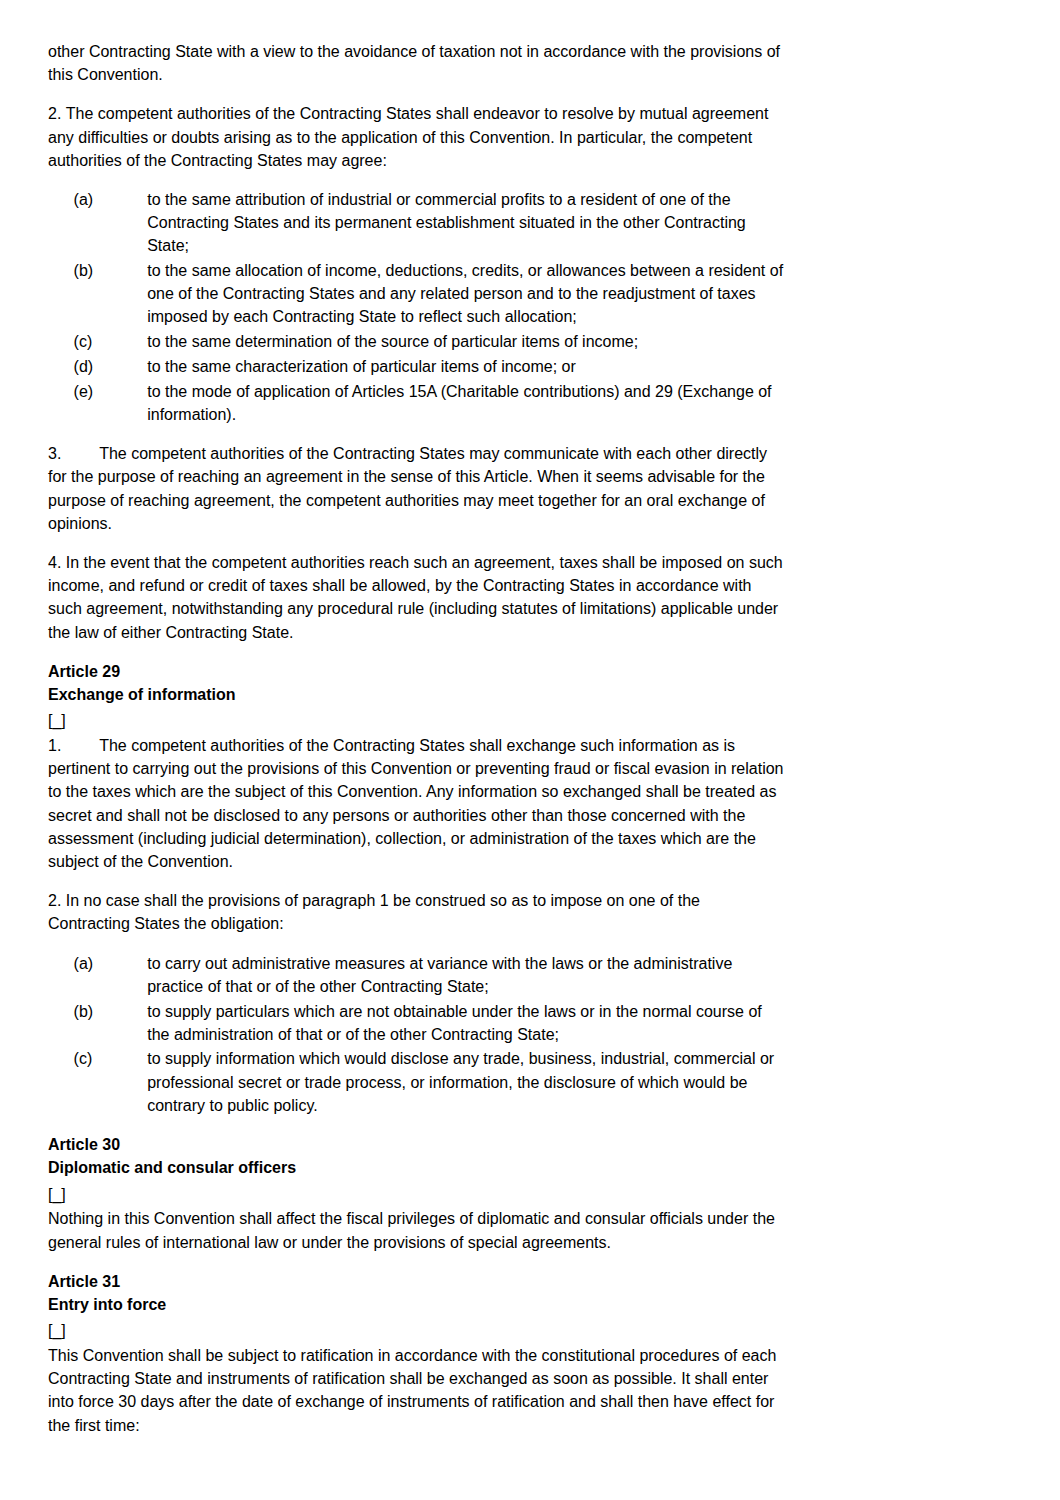other Contracting State with a view to the avoidance of taxation not in accordance with the provisions of this Convention.
2. The competent authorities of the Contracting States shall endeavor to resolve by mutual agreement any difficulties or doubts arising as to the application of this Convention. In particular, the competent authorities of the Contracting States may agree:
(a) to the same attribution of industrial or commercial profits to a resident of one of the Contracting States and its permanent establishment situated in the other Contracting State;
(b) to the same allocation of income, deductions, credits, or allowances between a resident of one of the Contracting States and any related person and to the readjustment of taxes imposed by each Contracting State to reflect such allocation;
(c) to the same determination of the source of particular items of income;
(d) to the same characterization of particular items of income; or
(e) to the mode of application of Articles 15A (Charitable contributions) and 29 (Exchange of information).
3. The competent authorities of the Contracting States may communicate with each other directly for the purpose of reaching an agreement in the sense of this Article. When it seems advisable for the purpose of reaching agreement, the competent authorities may meet together for an oral exchange of opinions.
4. In the event that the competent authorities reach such an agreement, taxes shall be imposed on such income, and refund or credit of taxes shall be allowed, by the Contracting States in accordance with such agreement, notwithstanding any procedural rule (including statutes of limitations) applicable under the law of either Contracting State.
Article 29
Exchange of information
[_]
1. The competent authorities of the Contracting States shall exchange such information as is pertinent to carrying out the provisions of this Convention or preventing fraud or fiscal evasion in relation to the taxes which are the subject of this Convention. Any information so exchanged shall be treated as secret and shall not be disclosed to any persons or authorities other than those concerned with the assessment (including judicial determination), collection, or administration of the taxes which are the subject of the Convention.
2. In no case shall the provisions of paragraph 1 be construed so as to impose on one of the Contracting States the obligation:
(a) to carry out administrative measures at variance with the laws or the administrative practice of that or of the other Contracting State;
(b) to supply particulars which are not obtainable under the laws or in the normal course of the administration of that or of the other Contracting State;
(c) to supply information which would disclose any trade, business, industrial, commercial or professional secret or trade process, or information, the disclosure of which would be contrary to public policy.
Article 30
Diplomatic and consular officers
[_]
Nothing in this Convention shall affect the fiscal privileges of diplomatic and consular officials under the general rules of international law or under the provisions of special agreements.
Article 31
Entry into force
[_]
This Convention shall be subject to ratification in accordance with the constitutional procedures of each Contracting State and instruments of ratification shall be exchanged as soon as possible. It shall enter into force 30 days after the date of exchange of instruments of ratification and shall then have effect for the first time: